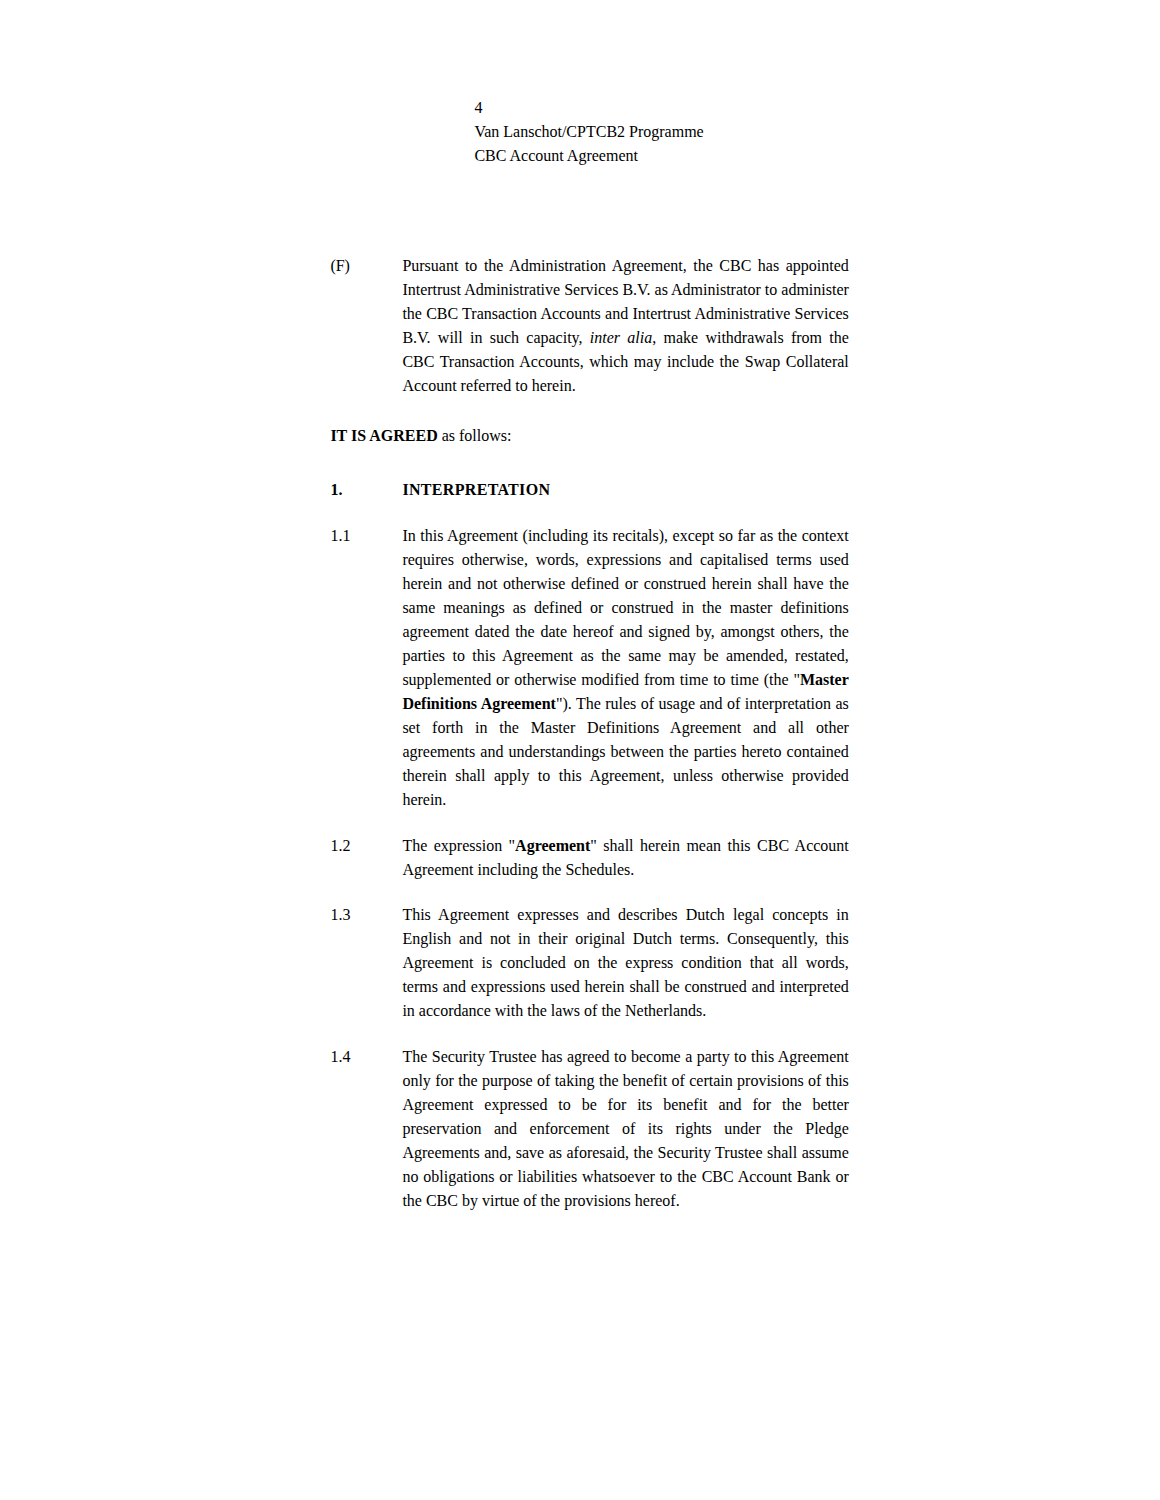4
Van Lanschot/CPTCB2 Programme
CBC Account Agreement
(F)
Pursuant to the Administration Agreement, the CBC has appointed Intertrust Administrative Services B.V. as Administrator to administer the CBC Transaction Accounts and Intertrust Administrative Services B.V. will in such capacity, inter alia, make withdrawals from the CBC Transaction Accounts, which may include the Swap Collateral Account referred to herein.
IT IS AGREED as follows:
1.
INTERPRETATION
1.1
In this Agreement (including its recitals), except so far as the context requires otherwise, words, expressions and capitalised terms used herein and not otherwise defined or construed herein shall have the same meanings as defined or construed in the master definitions agreement dated the date hereof and signed by, amongst others, the parties to this Agreement as the same may be amended, restated, supplemented or otherwise modified from time to time (the "Master Definitions Agreement"). The rules of usage and of interpretation as set forth in the Master Definitions Agreement and all other agreements and understandings between the parties hereto contained therein shall apply to this Agreement, unless otherwise provided herein.
1.2
The expression "Agreement" shall herein mean this CBC Account Agreement including the Schedules.
1.3
This Agreement expresses and describes Dutch legal concepts in English and not in their original Dutch terms. Consequently, this Agreement is concluded on the express condition that all words, terms and expressions used herein shall be construed and interpreted in accordance with the laws of the Netherlands.
1.4
The Security Trustee has agreed to become a party to this Agreement only for the purpose of taking the benefit of certain provisions of this Agreement expressed to be for its benefit and for the better preservation and enforcement of its rights under the Pledge Agreements and, save as aforesaid, the Security Trustee shall assume no obligations or liabilities whatsoever to the CBC Account Bank or the CBC by virtue of the provisions hereof.